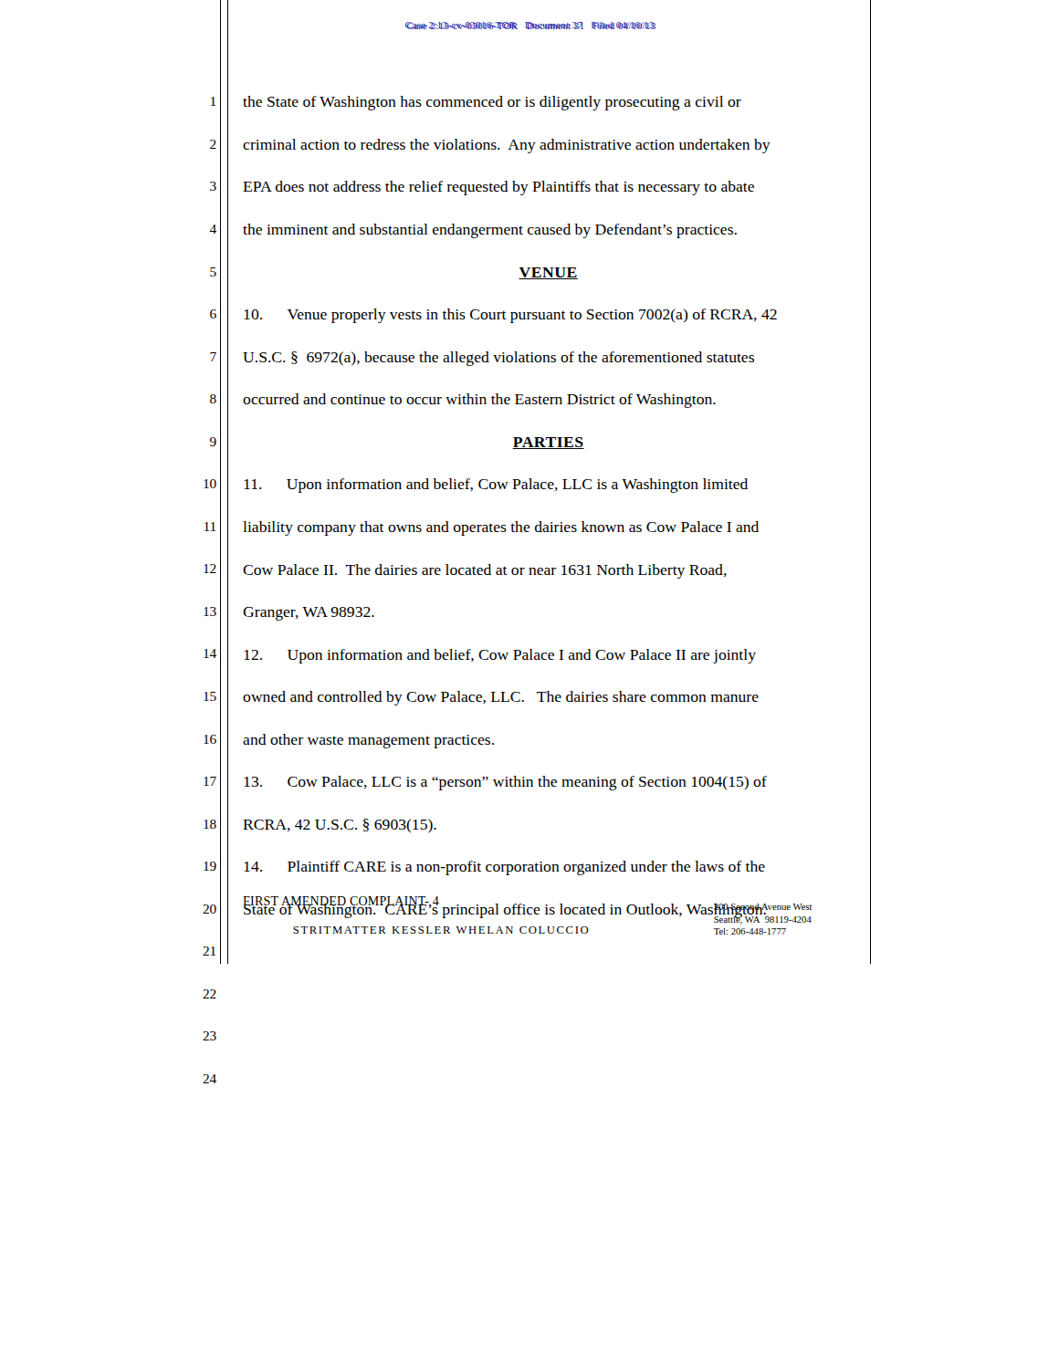Case 2:13-cv-03016-TOR Document 37 Filed 04/16/13 Case 2:13-cv-03016-TOR Document 31 Filed 04/10/13
1
2
3
4
5
6
7
8
9
10
11
12
13
14
15
16
17
18
19
20
21
22
23
24
the State of Washington has commenced or is diligently prosecuting a civil or
criminal action to redress the violations. Any administrative action undertaken by
EPA does not address the relief requested by Plaintiffs that is necessary to abate
the imminent and substantial endangerment caused by Defendant’s practices.
VENUE
10. Venue properly vests in this Court pursuant to Section 7002(a) of RCRA, 42
U.S.C. § 6972(a), because the alleged violations of the aforementioned statutes
occurred and continue to occur within the Eastern District of Washington.
PARTIES
11. Upon information and belief, Cow Palace, LLC is a Washington limited
liability company that owns and operates the dairies known as Cow Palace I and
Cow Palace II. The dairies are located at or near 1631 North Liberty Road,
Granger, WA 98932.
12. Upon information and belief, Cow Palace I and Cow Palace II are jointly
owned and controlled by Cow Palace, LLC. The dairies share common manure
and other waste management practices.
13. Cow Palace, LLC is a “person” within the meaning of Section 1004(15) of
RCRA, 42 U.S.C. § 6903(15).
14. Plaintiff CARE is a non-profit corporation organized under the laws of the
State of Washington. CARE’s principal office is located in Outlook, Washington.
FIRST AMENDED COMPLAINT- 4
STRITMATTER KESSLER WHELAN COLUCCIO
200 Second Avenue West
Seattle, WA 98119-4204
Tel: 206-448-1777